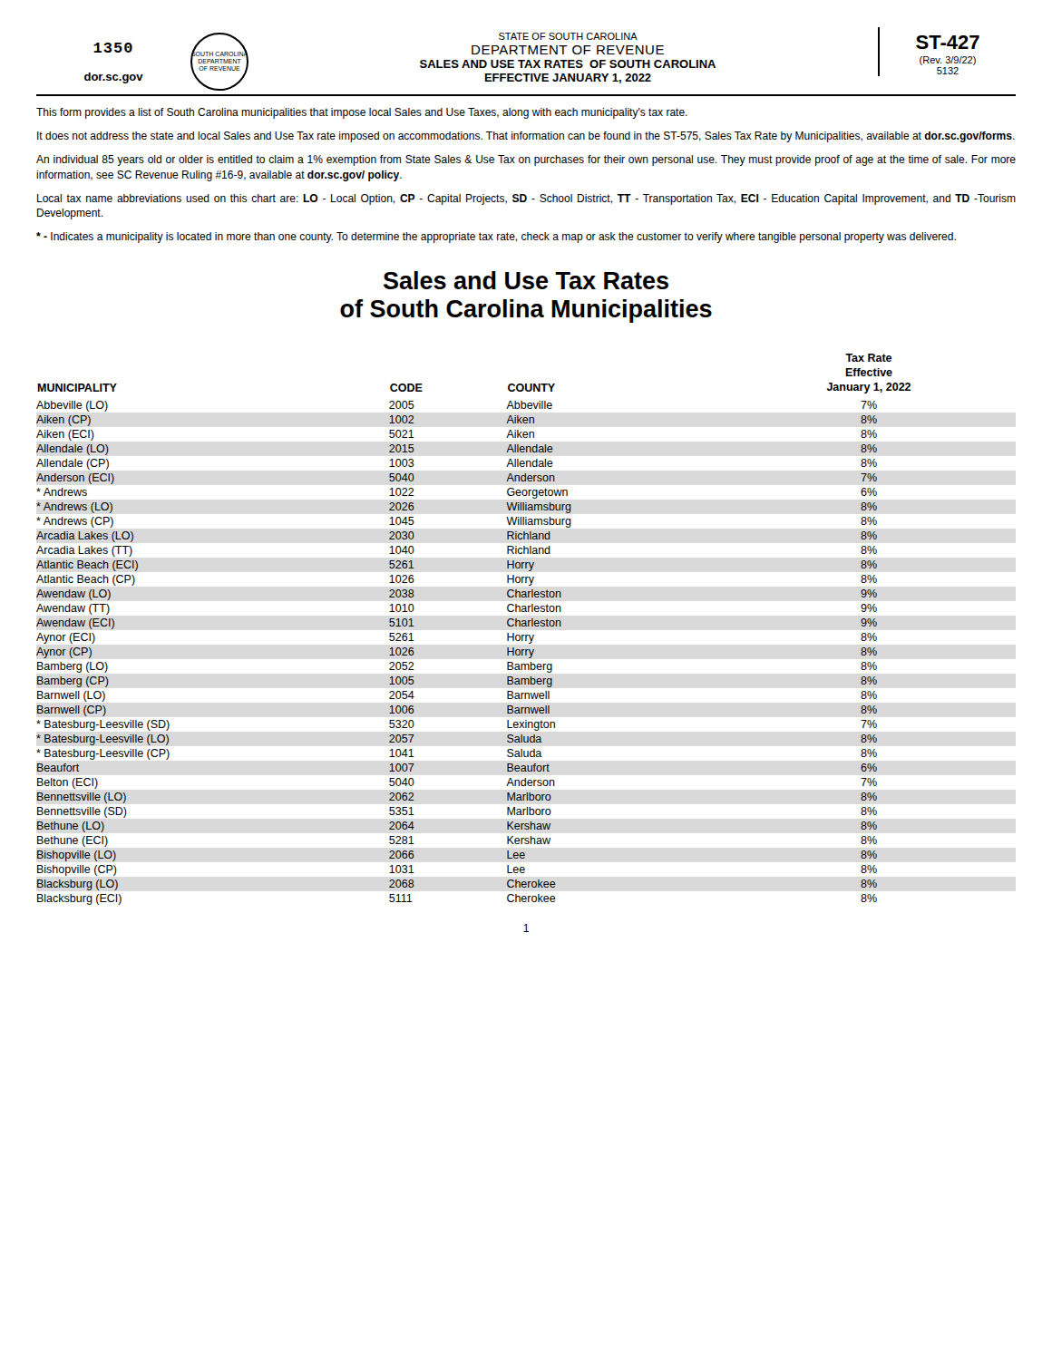1350
dor.sc.gov
SOUTH CAROLINA
DEPARTMENT
OF REVENUE
STATE OF SOUTH CAROLINA
DEPARTMENT OF REVENUE
SALES AND USE TAX RATES OF SOUTH CAROLINA
EFFECTIVE JANUARY 1, 2022
ST-427
(Rev. 3/9/22)
5132
This form provides a list of South Carolina municipalities that impose local Sales and Use Taxes, along with each municipality's tax rate.
It does not address the state and local Sales and Use Tax rate imposed on accommodations. That information can be found in the ST-575, Sales Tax Rate by Municipalities, available at dor.sc.gov/forms.
An individual 85 years old or older is entitled to claim a 1% exemption from State Sales & Use Tax on purchases for their own personal use. They must provide proof of age at the time of sale. For more information, see SC Revenue Ruling #16-9, available at dor.sc.gov/ policy.
Local tax name abbreviations used on this chart are: LO - Local Option, CP - Capital Projects, SD - School District, TT - Transportation Tax, ECI - Education Capital Improvement, and TD -Tourism Development.
* - Indicates a municipality is located in more than one county. To determine the appropriate tax rate, check a map or ask the customer to verify where tangible personal property was delivered.
Sales and Use Tax Rates
of South Carolina Municipalities
| MUNICIPALITY | CODE | COUNTY | Tax Rate Effective January 1, 2022 |
| --- | --- | --- | --- |
| Abbeville (LO) | 2005 | Abbeville | 7% |
| Aiken (CP) | 1002 | Aiken | 8% |
| Aiken (ECI) | 5021 | Aiken | 8% |
| Allendale (LO) | 2015 | Allendale | 8% |
| Allendale (CP) | 1003 | Allendale | 8% |
| Anderson (ECI) | 5040 | Anderson | 7% |
| * Andrews | 1022 | Georgetown | 6% |
| * Andrews (LO) | 2026 | Williamsburg | 8% |
| * Andrews (CP) | 1045 | Williamsburg | 8% |
| Arcadia Lakes (LO) | 2030 | Richland | 8% |
| Arcadia Lakes (TT) | 1040 | Richland | 8% |
| Atlantic Beach (ECI) | 5261 | Horry | 8% |
| Atlantic Beach (CP) | 1026 | Horry | 8% |
| Awendaw (LO) | 2038 | Charleston | 9% |
| Awendaw (TT) | 1010 | Charleston | 9% |
| Awendaw (ECI) | 5101 | Charleston | 9% |
| Aynor (ECI) | 5261 | Horry | 8% |
| Aynor (CP) | 1026 | Horry | 8% |
| Bamberg (LO) | 2052 | Bamberg | 8% |
| Bamberg (CP) | 1005 | Bamberg | 8% |
| Barnwell (LO) | 2054 | Barnwell | 8% |
| Barnwell (CP) | 1006 | Barnwell | 8% |
| * Batesburg-Leesville (SD) | 5320 | Lexington | 7% |
| * Batesburg-Leesville (LO) | 2057 | Saluda | 8% |
| * Batesburg-Leesville (CP) | 1041 | Saluda | 8% |
| Beaufort | 1007 | Beaufort | 6% |
| Belton (ECI) | 5040 | Anderson | 7% |
| Bennettsville (LO) | 2062 | Marlboro | 8% |
| Bennettsville (SD) | 5351 | Marlboro | 8% |
| Bethune (LO) | 2064 | Kershaw | 8% |
| Bethune (ECI) | 5281 | Kershaw | 8% |
| Bishopville (LO) | 2066 | Lee | 8% |
| Bishopville (CP) | 1031 | Lee | 8% |
| Blacksburg (LO) | 2068 | Cherokee | 8% |
| Blacksburg (ECI) | 5111 | Cherokee | 8% |
1